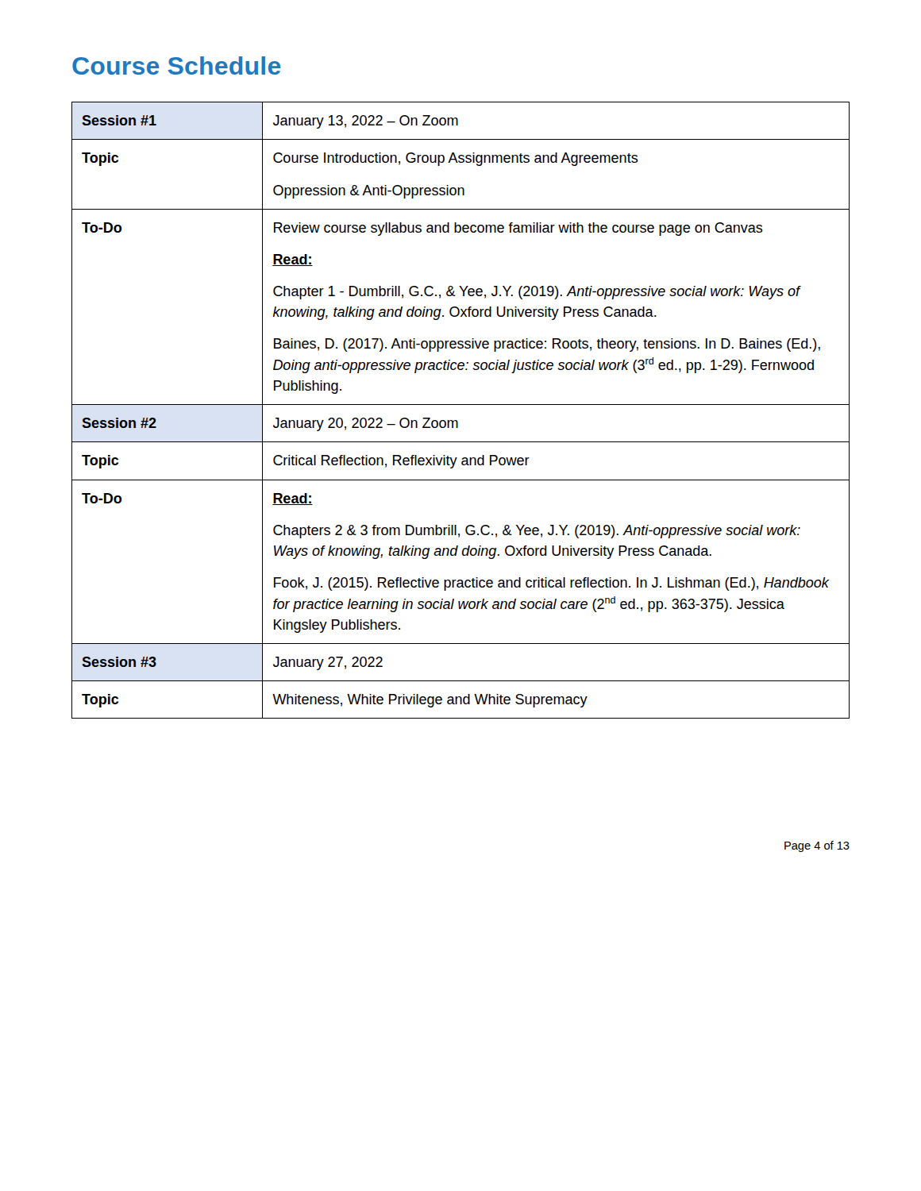Course Schedule
| Session #1 | January 13, 2022 – On Zoom |
| Topic | Course Introduction, Group Assignments and Agreements Oppression & Anti-Oppression |
| To-Do | Review course syllabus and become familiar with the course page on Canvas Read: Chapter 1 - Dumbrill, G.C., & Yee, J.Y. (2019). Anti-oppressive social work: Ways of knowing, talking and doing . Oxford University Press Canada. Baines, D. (2017). Anti-oppressive practice: Roots, theory, tensions. In D. Baines (Ed.), Doing anti-oppressive practice: social justice social work (3 rd ed., pp. 1-29). Fernwood Publishing. |
| Session #2 | January 20, 2022 – On Zoom |
| Topic | Critical Reflection, Reflexivity and Power |
| To-Do | Read: Chapters 2 & 3 from Dumbrill, G.C., & Yee, J.Y. (2019). Anti-oppressive social work: Ways of knowing, talking and doing . Oxford University Press Canada. Fook, J. (2015). Reflective practice and critical reflection. In J. Lishman (Ed.), Handbook for practice learning in social work and social care (2 nd ed., pp. 363-375). Jessica Kingsley Publishers. |
| Session #3 | January 27, 2022 |
| Topic | Whiteness, White Privilege and White Supremacy |
Page 4 of 13